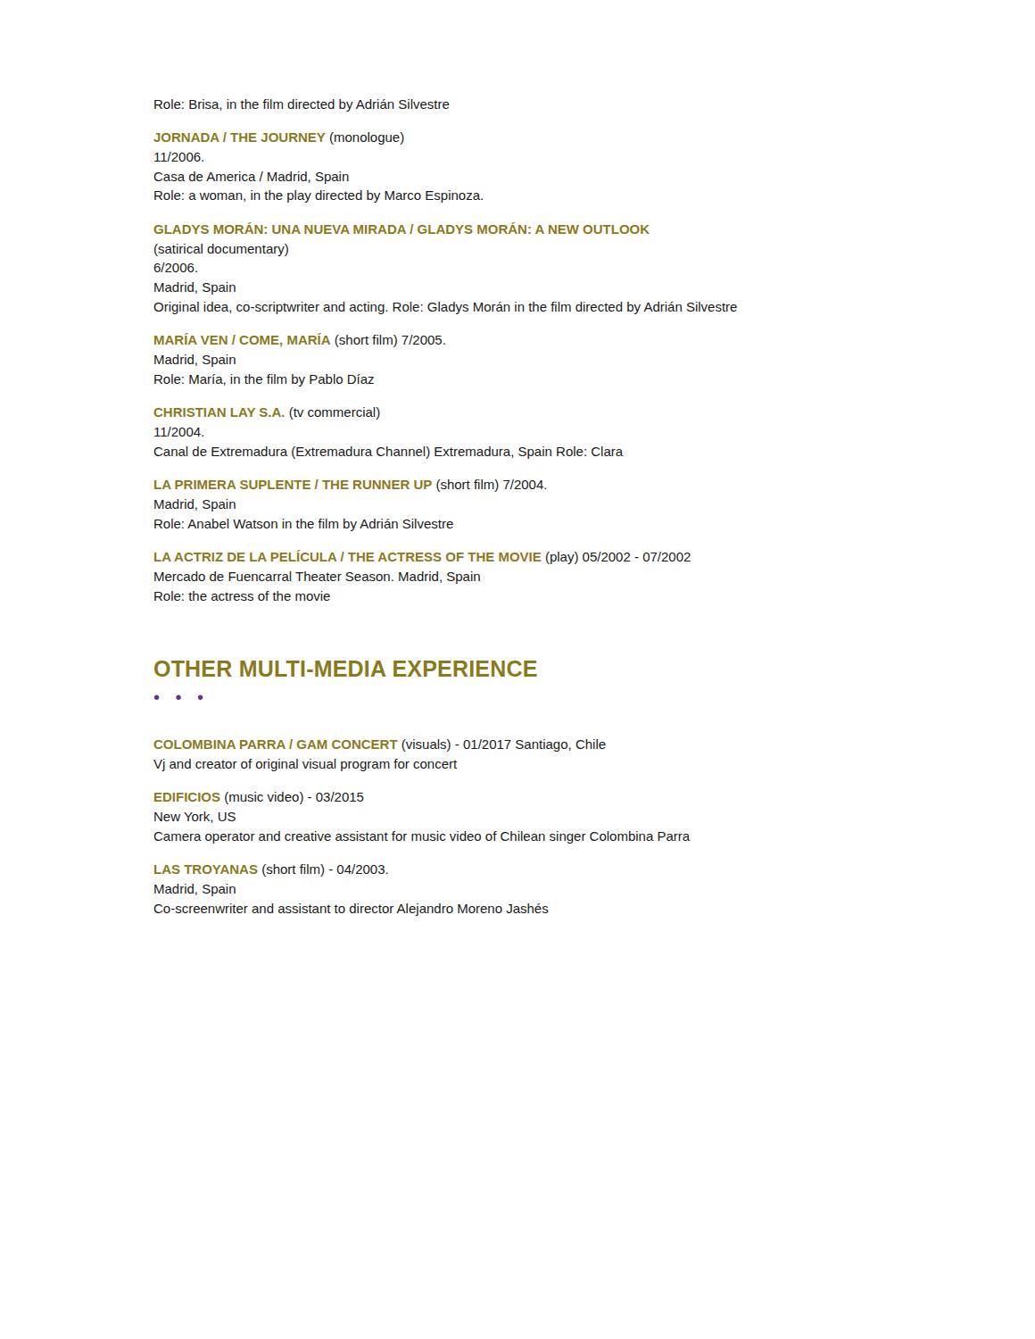Role: Brisa, in the film directed by Adrián Silvestre
JORNADA / THE JOURNEY (monologue)
11/2006.
Casa de America / Madrid, Spain
Role: a woman, in the play directed by Marco Espinoza.
GLADYS MORÁN: UNA NUEVA MIRADA / GLADYS MORÁN: A NEW OUTLOOK
(satirical documentary)
6/2006.
Madrid, Spain
Original idea, co-scriptwriter and acting. Role: Gladys Morán in the film directed by Adrián Silvestre
MARÍA VEN / COME, MARÍA (short film) 7/2005.
Madrid, Spain
Role: María, in the film by Pablo Díaz
CHRISTIAN LAY S.A. (tv commercial)
11/2004.
Canal de Extremadura (Extremadura Channel) Extremadura, Spain Role: Clara
LA PRIMERA SUPLENTE / THE RUNNER UP (short film) 7/2004.
Madrid, Spain
Role: Anabel Watson in the film by Adrián Silvestre
LA ACTRIZ DE LA PELÍCULA / THE ACTRESS OF THE MOVIE (play) 05/2002 - 07/2002
Mercado de Fuencarral Theater Season. Madrid, Spain
Role: the actress of the movie
OTHER MULTI-MEDIA EXPERIENCE
• • •
COLOMBINA PARRA / GAM CONCERT (visuals) - 01/2017 Santiago, Chile
Vj and creator of original visual program for concert
EDIFICIOS (music video) - 03/2015
New York, US
Camera operator and creative assistant for music video of Chilean singer Colombina Parra
LAS TROYANAS (short film) - 04/2003.
Madrid, Spain
Co-screenwriter and assistant to director Alejandro Moreno Jashés